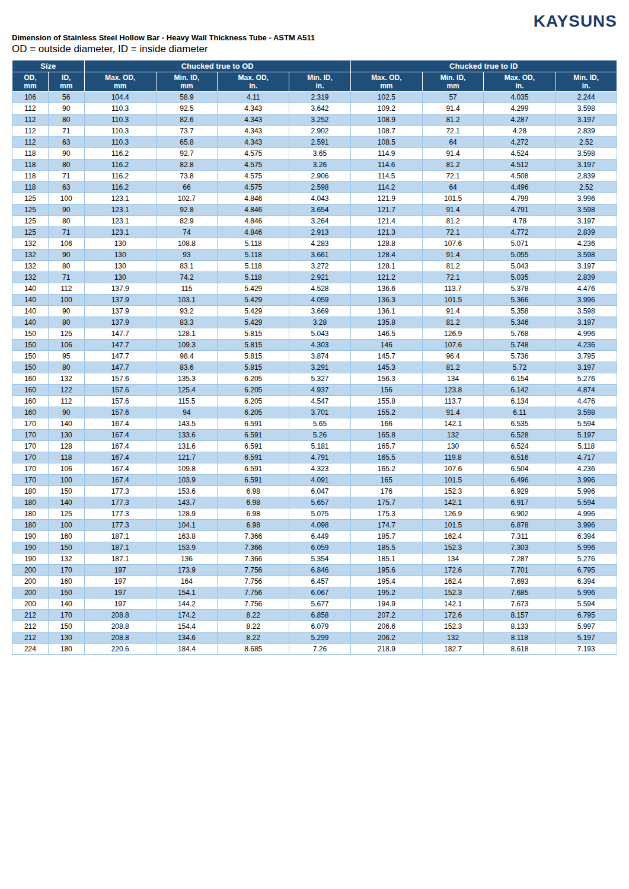KAYSUNS
Dimension of Stainless Steel Hollow Bar - Heavy Wall Thickness Tube - ASTM A511
OD = outside diameter, ID = inside diameter
| Size | Chucked true to OD | Chucked true to ID |
| --- | --- | --- |
| OD, mm | ID, mm | Max. OD, mm | Min. ID, mm | Max. OD, in. | Min. ID, in. | Max. OD, mm | Min. ID, mm | Max. OD, in. | Min. ID, in. |
| 106 | 56 | 104.4 | 58.9 | 4.11 | 2.319 | 102.5 | 57 | 4.035 | 2.244 |
| 112 | 90 | 110.3 | 92.5 | 4.343 | 3.642 | 109.2 | 91.4 | 4.299 | 3.598 |
| 112 | 80 | 110.3 | 82.6 | 4.343 | 3.252 | 108.9 | 81.2 | 4.287 | 3.197 |
| 112 | 71 | 110.3 | 73.7 | 4.343 | 2.902 | 108.7 | 72.1 | 4.28 | 2.839 |
| 112 | 63 | 110.3 | 65.8 | 4.343 | 2.591 | 108.5 | 64 | 4.272 | 2.52 |
| 118 | 90 | 116.2 | 92.7 | 4.575 | 3.65 | 114.9 | 91.4 | 4.524 | 3.598 |
| 118 | 80 | 116.2 | 82.8 | 4.575 | 3.26 | 114.6 | 81.2 | 4.512 | 3.197 |
| 118 | 71 | 116.2 | 73.8 | 4.575 | 2.906 | 114.5 | 72.1 | 4.508 | 2.839 |
| 118 | 63 | 116.2 | 66 | 4.575 | 2.598 | 114.2 | 64 | 4.496 | 2.52 |
| 125 | 100 | 123.1 | 102.7 | 4.846 | 4.043 | 121.9 | 101.5 | 4.799 | 3.996 |
| 125 | 90 | 123.1 | 92.8 | 4.846 | 3.654 | 121.7 | 91.4 | 4.791 | 3.598 |
| 125 | 80 | 123.1 | 82.9 | 4.846 | 3.264 | 121.4 | 81.2 | 4.78 | 3.197 |
| 125 | 71 | 123.1 | 74 | 4.846 | 2.913 | 121.3 | 72.1 | 4.772 | 2.839 |
| 132 | 106 | 130 | 108.8 | 5.118 | 4.283 | 128.8 | 107.6 | 5.071 | 4.236 |
| 132 | 90 | 130 | 93 | 5.118 | 3.661 | 128.4 | 91.4 | 5.055 | 3.598 |
| 132 | 80 | 130 | 83.1 | 5.118 | 3.272 | 128.1 | 81.2 | 5.043 | 3.197 |
| 132 | 71 | 130 | 74.2 | 5.118 | 2.921 | 121.2 | 72.1 | 5.035 | 2.839 |
| 140 | 112 | 137.9 | 115 | 5.429 | 4.528 | 136.6 | 113.7 | 5.378 | 4.476 |
| 140 | 100 | 137.9 | 103.1 | 5.429 | 4.059 | 136.3 | 101.5 | 5.366 | 3.996 |
| 140 | 90 | 137.9 | 93.2 | 5.429 | 3.669 | 136.1 | 91.4 | 5.358 | 3.598 |
| 140 | 80 | 137.9 | 83.3 | 5.429 | 3.28 | 135.8 | 81.2 | 5.346 | 3.197 |
| 150 | 125 | 147.7 | 128.1 | 5.815 | 5.043 | 146.5 | 126.9 | 5.768 | 4.996 |
| 150 | 106 | 147.7 | 109.3 | 5.815 | 4.303 | 146 | 107.6 | 5.748 | 4.236 |
| 150 | 95 | 147.7 | 98.4 | 5.815 | 3.874 | 145.7 | 96.4 | 5.736 | 3.795 |
| 150 | 80 | 147.7 | 83.6 | 5.815 | 3.291 | 145.3 | 81.2 | 5.72 | 3.197 |
| 160 | 132 | 157.6 | 135.3 | 6.205 | 5.327 | 156.3 | 134 | 6.154 | 5.276 |
| 160 | 122 | 157.6 | 125.4 | 6.205 | 4.937 | 156 | 123.8 | 6.142 | 4.874 |
| 160 | 112 | 157.6 | 115.5 | 6.205 | 4.547 | 155.8 | 113.7 | 6.134 | 4.476 |
| 160 | 90 | 157.6 | 94 | 6.205 | 3.701 | 155.2 | 91.4 | 6.11 | 3.598 |
| 170 | 140 | 167.4 | 143.5 | 6.591 | 5.65 | 166 | 142.1 | 6.535 | 5.594 |
| 170 | 130 | 167.4 | 133.6 | 6.591 | 5.26 | 165.8 | 132 | 6.528 | 5.197 |
| 170 | 128 | 167.4 | 131.6 | 6.591 | 5.181 | 165.7 | 130 | 6.524 | 5.118 |
| 170 | 118 | 167.4 | 121.7 | 6.591 | 4.791 | 165.5 | 119.8 | 6.516 | 4.717 |
| 170 | 106 | 167.4 | 109.8 | 6.591 | 4.323 | 165.2 | 107.6 | 6.504 | 4.236 |
| 170 | 100 | 167.4 | 103.9 | 6.591 | 4.091 | 165 | 101.5 | 6.496 | 3.996 |
| 180 | 150 | 177.3 | 153.6 | 6.98 | 6.047 | 176 | 152.3 | 6.929 | 5.996 |
| 180 | 140 | 177.3 | 143.7 | 6.98 | 5.657 | 175.7 | 142.1 | 6.917 | 5.594 |
| 180 | 125 | 177.3 | 128.9 | 6.98 | 5.075 | 175.3 | 126.9 | 6.902 | 4.996 |
| 180 | 100 | 177.3 | 104.1 | 6.98 | 4.098 | 174.7 | 101.5 | 6.878 | 3.996 |
| 190 | 160 | 187.1 | 163.8 | 7.366 | 6.449 | 185.7 | 162.4 | 7.311 | 6.394 |
| 190 | 150 | 187.1 | 153.9 | 7.366 | 6.059 | 185.5 | 152.3 | 7.303 | 5.996 |
| 190 | 132 | 187.1 | 136 | 7.366 | 5.354 | 185.1 | 134 | 7.287 | 5.276 |
| 200 | 170 | 197 | 173.9 | 7.756 | 6.846 | 195.6 | 172.6 | 7.701 | 6.795 |
| 200 | 160 | 197 | 164 | 7.756 | 6.457 | 195.4 | 162.4 | 7.693 | 6.394 |
| 200 | 150 | 197 | 154.1 | 7.756 | 6.067 | 195.2 | 152.3 | 7.685 | 5.996 |
| 200 | 140 | 197 | 144.2 | 7.756 | 5.677 | 194.9 | 142.1 | 7.673 | 5.594 |
| 212 | 170 | 208.8 | 174.2 | 8.22 | 6.858 | 207.2 | 172.6 | 8.157 | 6.795 |
| 212 | 150 | 208.8 | 154.4 | 8.22 | 6.079 | 206.6 | 152.3 | 8.133 | 5.997 |
| 212 | 130 | 208.8 | 134.6 | 8.22 | 5.299 | 206.2 | 132 | 8.118 | 5.197 |
| 224 | 180 | 220.6 | 184.4 | 8.685 | 7.26 | 218.9 | 182.7 | 8.618 | 7.193 |